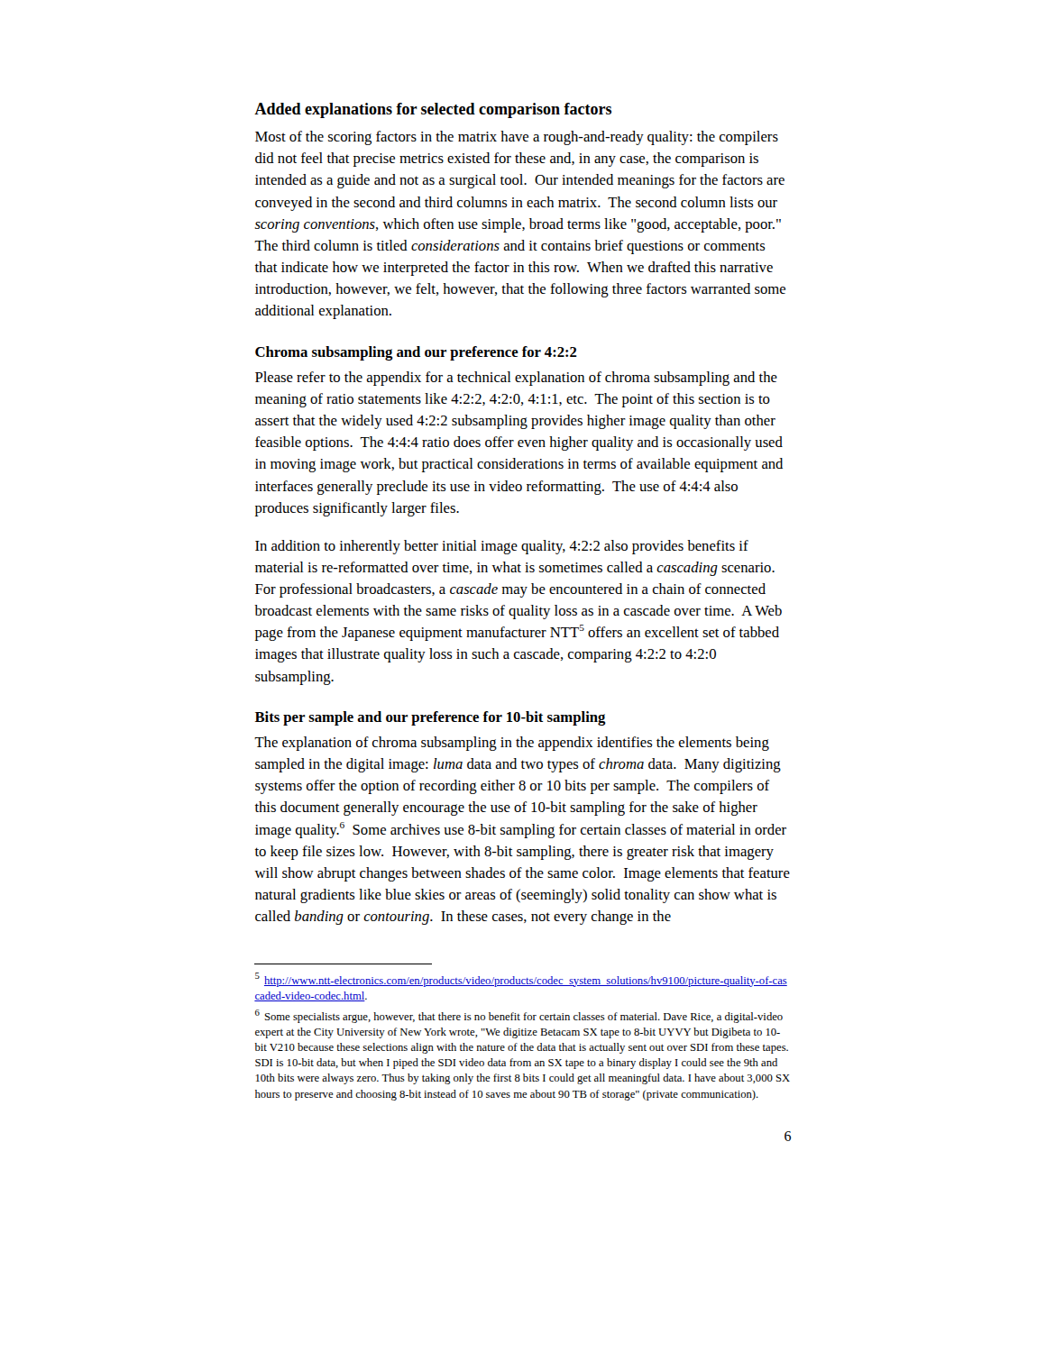Added explanations for selected comparison factors
Most of the scoring factors in the matrix have a rough-and-ready quality: the compilers did not feel that precise metrics existed for these and, in any case, the comparison is intended as a guide and not as a surgical tool. Our intended meanings for the factors are conveyed in the second and third columns in each matrix. The second column lists our scoring conventions, which often use simple, broad terms like "good, acceptable, poor." The third column is titled considerations and it contains brief questions or comments that indicate how we interpreted the factor in this row. When we drafted this narrative introduction, however, we felt, however, that the following three factors warranted some additional explanation.
Chroma subsampling and our preference for 4:2:2
Please refer to the appendix for a technical explanation of chroma subsampling and the meaning of ratio statements like 4:2:2, 4:2:0, 4:1:1, etc. The point of this section is to assert that the widely used 4:2:2 subsampling provides higher image quality than other feasible options. The 4:4:4 ratio does offer even higher quality and is occasionally used in moving image work, but practical considerations in terms of available equipment and interfaces generally preclude its use in video reformatting. The use of 4:4:4 also produces significantly larger files.
In addition to inherently better initial image quality, 4:2:2 also provides benefits if material is re-reformatted over time, in what is sometimes called a cascading scenario. For professional broadcasters, a cascade may be encountered in a chain of connected broadcast elements with the same risks of quality loss as in a cascade over time. A Web page from the Japanese equipment manufacturer NTT5 offers an excellent set of tabbed images that illustrate quality loss in such a cascade, comparing 4:2:2 to 4:2:0 subsampling.
Bits per sample and our preference for 10-bit sampling
The explanation of chroma subsampling in the appendix identifies the elements being sampled in the digital image: luma data and two types of chroma data. Many digitizing systems offer the option of recording either 8 or 10 bits per sample. The compilers of this document generally encourage the use of 10-bit sampling for the sake of higher image quality.6 Some archives use 8-bit sampling for certain classes of material in order to keep file sizes low. However, with 8-bit sampling, there is greater risk that imagery will show abrupt changes between shades of the same color. Image elements that feature natural gradients like blue skies or areas of (seemingly) solid tonality can show what is called banding or contouring. In these cases, not every change in the
5 http://www.ntt-electronics.com/en/products/video/products/codec_system_solutions/hv9100/picture-quality-of-cascaded-video-codec.html.
6 Some specialists argue, however, that there is no benefit for certain classes of material. Dave Rice, a digital-video expert at the City University of New York wrote, "We digitize Betacam SX tape to 8-bit UYVY but Digibeta to 10-bit V210 because these selections align with the nature of the data that is actually sent out over SDI from these tapes. SDI is 10-bit data, but when I piped the SDI video data from an SX tape to a binary display I could see the 9th and 10th bits were always zero. Thus by taking only the first 8 bits I could get all meaningful data. I have about 3,000 SX hours to preserve and choosing 8-bit instead of 10 saves me about 90 TB of storage" (private communication).
6